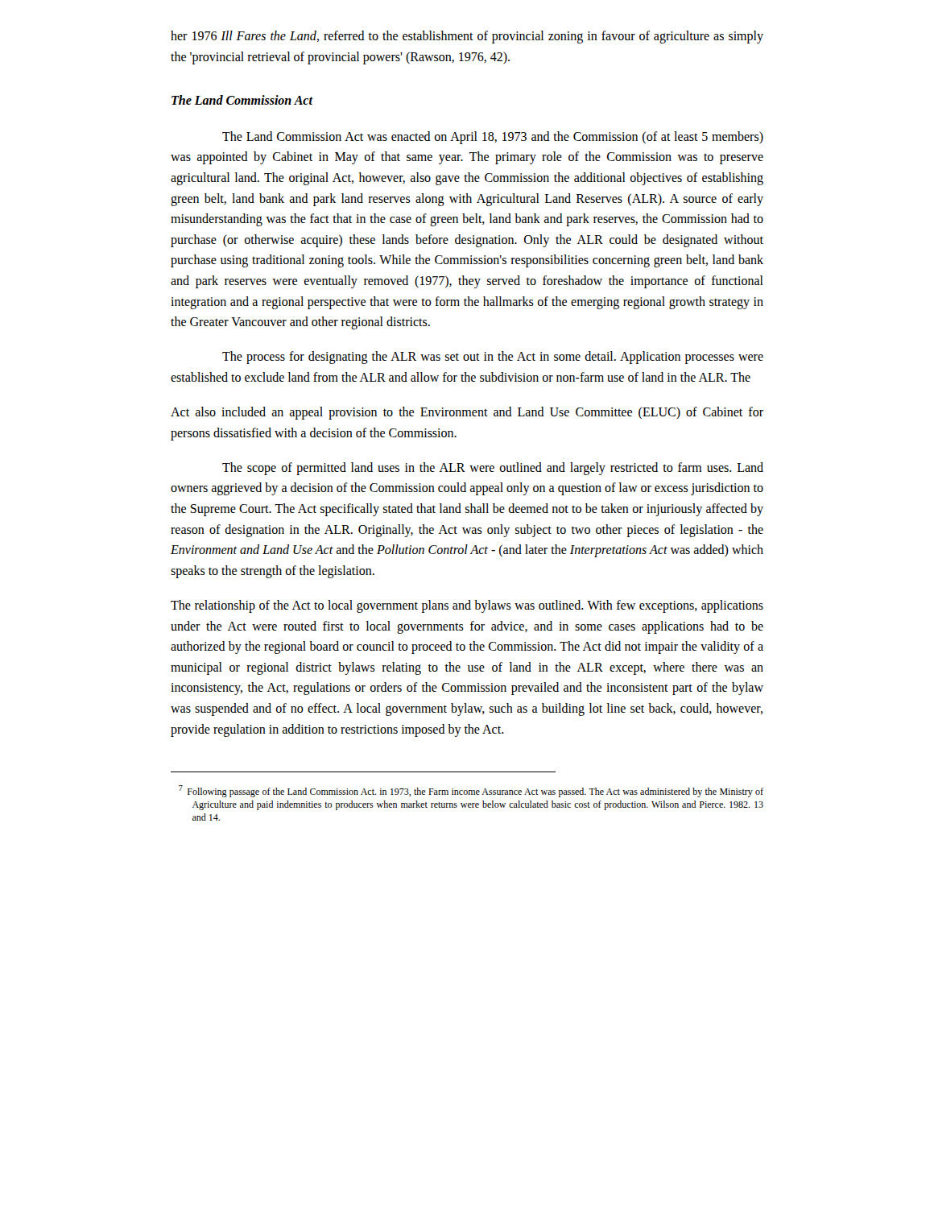her 1976 Ill Fares the Land, referred to the establishment of provincial zoning in favour of agriculture as simply the 'provincial retrieval of provincial powers' (Rawson, 1976, 42).
The Land Commission Act
The Land Commission Act was enacted on April 18, 1973 and the Commission (of at least 5 members) was appointed by Cabinet in May of that same year. The primary role of the Commission was to preserve agricultural land. The original Act, however, also gave the Commission the additional objectives of establishing green belt, land bank and park land reserves along with Agricultural Land Reserves (ALR). A source of early misunderstanding was the fact that in the case of green belt, land bank and park reserves, the Commission had to purchase (or otherwise acquire) these lands before designation. Only the ALR could be designated without purchase using traditional zoning tools. While the Commission's responsibilities concerning green belt, land bank and park reserves were eventually removed (1977), they served to foreshadow the importance of functional integration and a regional perspective that were to form the hallmarks of the emerging regional growth strategy in the Greater Vancouver and other regional districts.
The process for designating the ALR was set out in the Act in some detail. Application processes were established to exclude land from the ALR and allow for the subdivision or non-farm use of land in the ALR. The
Act also included an appeal provision to the Environment and Land Use Committee (ELUC) of Cabinet for persons dissatisfied with a decision of the Commission.
The scope of permitted land uses in the ALR were outlined and largely restricted to farm uses. Land owners aggrieved by a decision of the Commission could appeal only on a question of law or excess jurisdiction to the Supreme Court. The Act specifically stated that land shall be deemed not to be taken or injuriously affected by reason of designation in the ALR. Originally, the Act was only subject to two other pieces of legislation - the Environment and Land Use Act and the Pollution Control Act - (and later the Interpretations Act was added) which speaks to the strength of the legislation.
The relationship of the Act to local government plans and bylaws was outlined. With few exceptions, applications under the Act were routed first to local governments for advice, and in some cases applications had to be authorized by the regional board or council to proceed to the Commission. The Act did not impair the validity of a municipal or regional district bylaws relating to the use of land in the ALR except, where there was an inconsistency, the Act, regulations or orders of the Commission prevailed and the inconsistent part of the bylaw was suspended and of no effect. A local government bylaw, such as a building lot line set back, could, however, provide regulation in addition to restrictions imposed by the Act.
7Following passage of the Land Commission Act. in 1973, the Farm income Assurance Act was passed. The Act was administered by the Ministry of Agriculture and paid indemnities to producers when market returns were below calculated basic cost of production. Wilson and Pierce. 1982. 13 and 14.